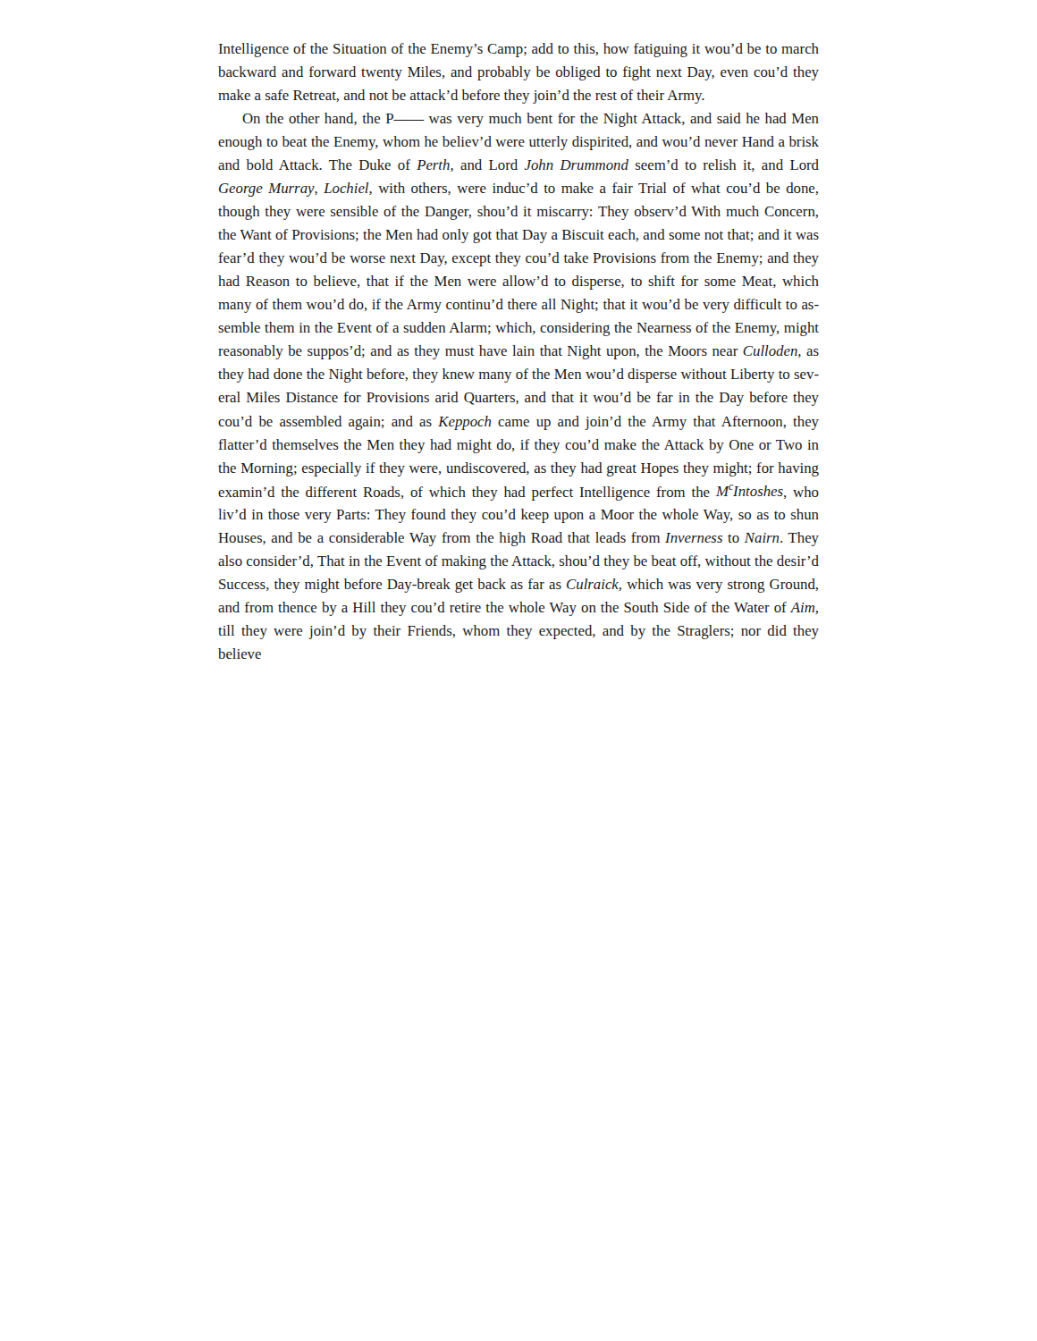Intelligence of the Situation of the Enemy’s Camp; add to this, how fatiguing it wou’d be to march backward and forward twenty Miles, and probably be obliged to fight next Day, even cou’d they make a safe Retreat, and not be attack’d before they join’d the rest of their Army.
On the other hand, the P—— was very much bent for the Night Attack, and said he had Men enough to beat the Enemy, whom he believ’d were utterly dispirited, and wou’d never Hand a brisk and bold Attack. The Duke of Perth, and Lord John Drummond seem’d to relish it, and Lord George Murray, Lochiel, with others, were induc’d to make a fair Trial of what cou’d be done, though they were sensible of the Danger, shou’d it miscarry: They observ’d With much Concern, the Want of Provisions; the Men had only got that Day a Biscuit each, and some not that; and it was fear’d they wou’d be worse next Day, except they cou’d take Provisions from the Enemy; and they had Reason to believe, that if the Men were allow’d to disperse, to shift for some Meat, which many of them wou’d do, if the Army continu’d there all Night; that it wou’d be very difficult to assemble them in the Event of a sudden Alarm; which, considering the Nearness of the Enemy, might reasonably be suppos’d; and as they must have lain that Night upon, the Moors near Culloden, as they had done the Night before, they knew many of the Men wou’d disperse without Liberty to several Miles Distance for Provisions arid Quarters, and that it wou’d be far in the Day before they cou’d be assembled again; and as Keppoch came up and join’d the Army that Afternoon, they flatter’d themselves the Men they had might do, if they cou’d make the Attack by One or Two in the Morning; especially if they were, undiscovered, as they had great Hopes they might; for having examin’d the different Roads, of which they had perfect Intelligence from the Mc Intoshes, who liv’d in those very Parts: They found they cou’d keep upon a Moor the whole Way, so as to shun Houses, and be a considerable Way from the high Road that leads from Inverness to Nairn. They also consider’d, That in the Event of making the Attack, shou’d they be beat off, without the desir’d Success, they might before Day-break get back as far as Culraick, which was very strong Ground, and from thence by a Hill they cou’d retire the whole Way on the South Side of the Water of Aim, till they were join’d by their Friends, whom they expected, and by the Straglers; nor did they believe